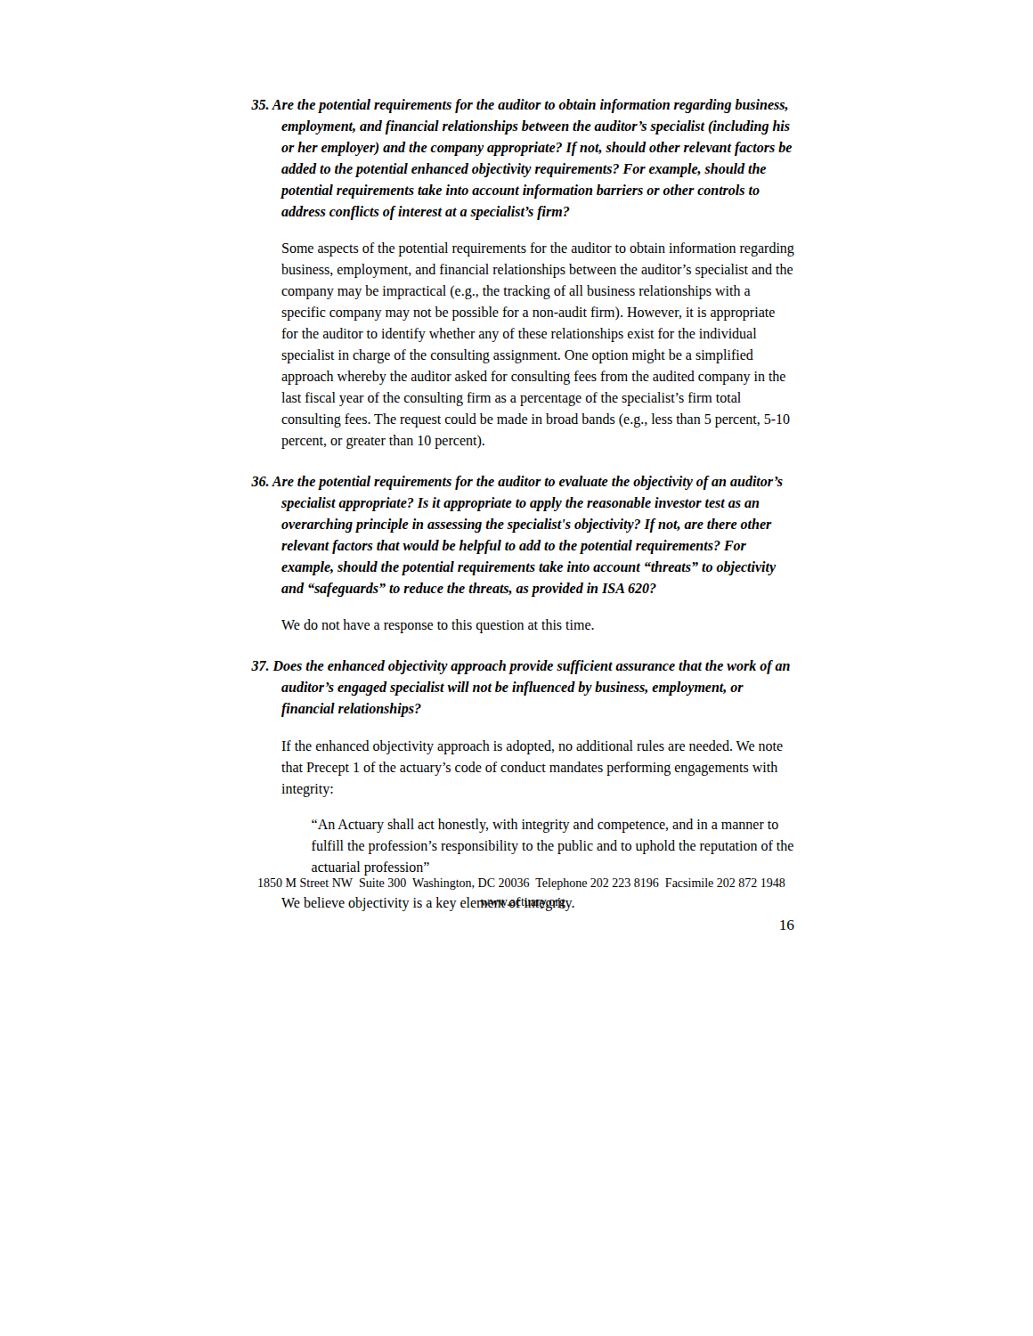35. Are the potential requirements for the auditor to obtain information regarding business, employment, and financial relationships between the auditor’s specialist (including his or her employer) and the company appropriate? If not, should other relevant factors be added to the potential enhanced objectivity requirements? For example, should the potential requirements take into account information barriers or other controls to address conflicts of interest at a specialist’s firm?
Some aspects of the potential requirements for the auditor to obtain information regarding business, employment, and financial relationships between the auditor’s specialist and the company may be impractical (e.g., the tracking of all business relationships with a specific company may not be possible for a non-audit firm). However, it is appropriate for the auditor to identify whether any of these relationships exist for the individual specialist in charge of the consulting assignment. One option might be a simplified approach whereby the auditor asked for consulting fees from the audited company in the last fiscal year of the consulting firm as a percentage of the specialist’s firm total consulting fees. The request could be made in broad bands (e.g., less than 5 percent, 5-10 percent, or greater than 10 percent).
36. Are the potential requirements for the auditor to evaluate the objectivity of an auditor’s specialist appropriate? Is it appropriate to apply the reasonable investor test as an overarching principle in assessing the specialist's objectivity? If not, are there other relevant factors that would be helpful to add to the potential requirements? For example, should the potential requirements take into account “threats” to objectivity and “safeguards” to reduce the threats, as provided in ISA 620?
We do not have a response to this question at this time.
37. Does the enhanced objectivity approach provide sufficient assurance that the work of an auditor’s engaged specialist will not be influenced by business, employment, or financial relationships?
If the enhanced objectivity approach is adopted, no additional rules are needed. We note that Precept 1 of the actuary’s code of conduct mandates performing engagements with integrity:
“An Actuary shall act honestly, with integrity and competence, and in a manner to fulfill the profession’s responsibility to the public and to uphold the reputation of the actuarial profession”
We believe objectivity is a key element of integrity.
1850 M Street NW Suite 300 Washington, DC 20036 Telephone 202 223 8196 Facsimile 202 872 1948 www.actuary.org
16